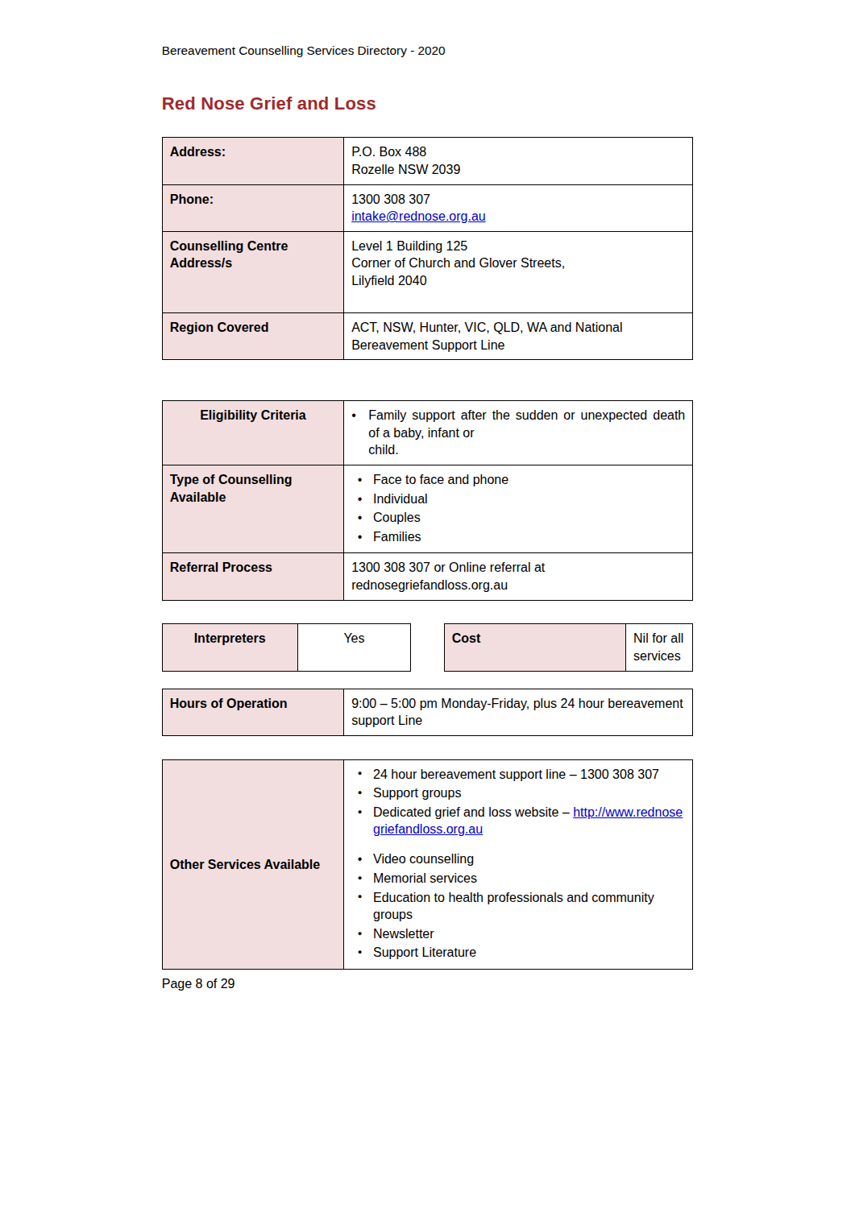Bereavement Counselling Services Directory - 2020
Red Nose Grief and Loss
| Address: | P.O. Box 488 Rozelle NSW 2039 |
| Phone: | 1300 308 307 intake@rednose.org.au |
| Counselling Centre Address/s | Level 1 Building 125 Corner of Church and Glover Streets, Lilyfield 2040 |
| Region Covered | ACT, NSW, Hunter, VIC, QLD, WA and National Bereavement Support Line |
| Eligibility Criteria | • Family support after the sudden or unexpected death of a baby, infant or child. |
| Type of Counselling Available | Face to face and phone Individual Couples Families |
| Referral Process | 1300 308 307 or Online referral at rednosegriefandloss.org.au |
| Interpreters | Yes |
| Cost | Nil for all services |
| Hours of Operation | 9:00 – 5:00 pm Monday-Friday, plus 24 hour bereavement support Line |
| Other Services Available | 24 hour bereavement support line – 1300 308 307 Support groups Dedicated grief and loss website – http://www.rednosegriefandloss.org.au Video counselling Memorial services Education to health professionals and community groups Newsletter Support Literature |
Page 8 of 29